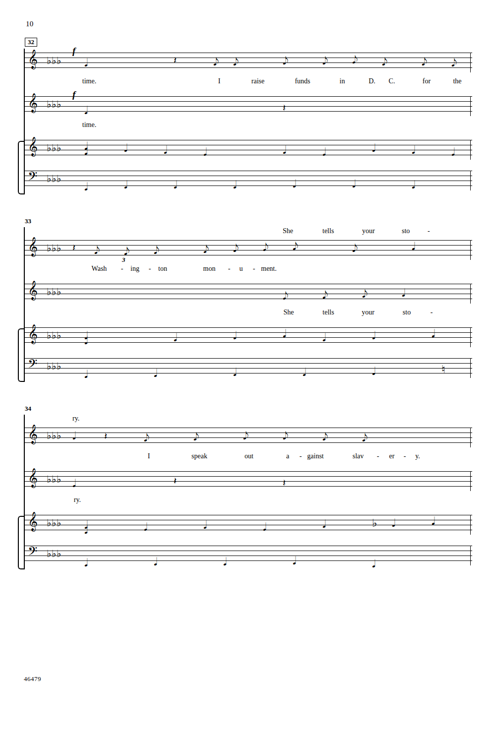10
32
𝄞 ♭♭♭ f 𝅘𝅥 𝄽 𝅘𝅥𝅮 𝅘𝅥𝅮 𝅘𝅥𝅮 𝅘𝅥𝅮 𝅘𝅥𝅮 𝅘𝅥𝅮 𝅘𝅥𝅮 𝅘𝅥𝅮
time. I raise funds in D. C. for the
𝄞 ♭♭♭ f 𝅘𝅥 𝄽
time.
𝄞 ♭♭♭ 𝅘𝅥 𝅘𝅥 𝅘𝅥 𝅘𝅥 𝅘𝅥 𝅘𝅥 𝅘𝅥 𝅘𝅥 𝅘𝅥 𝅘𝅥
𝄢 ♭♭♭ 𝅘𝅥 𝅘𝅥 𝅘𝅥 𝅘𝅥 𝅘𝅥 𝅘𝅥 𝅘𝅥
33
She tells your sto -
𝄞 ♭♭♭ 𝄽 𝅘𝅥𝅮 𝅘𝅥𝅮 𝅘𝅥𝅮 3 𝅘𝅥𝅮 𝅘𝅥𝅮 𝅘𝅥𝅮 𝅘𝅥𝅮 𝅘𝅥𝅮 𝅘𝅥
Wash - ing - ton mon - u - ment.
𝄞 ♭♭♭ 𝅘𝅥𝅮 𝅘𝅥𝅮 𝅘𝅥𝅮 𝅘𝅥
She tells your sto -
𝄞 ♭♭♭ 𝅘𝅥 𝅘𝅥 𝅘𝅥 𝅘𝅥 𝅘𝅥 𝅘𝅥 𝅘𝅥 𝅘𝅥
𝄢 ♭♭♭ 𝅘𝅥 𝅘𝅥 𝅘𝅥 𝅘𝅥 𝅘𝅥 ♮
34
ry.
𝄞 ♭♭♭ 𝅘𝅥 𝄽 𝅘𝅥𝅮 𝅘𝅥𝅮 𝅘𝅥𝅮 𝅘𝅥𝅮 𝅘𝅥𝅮 𝅘𝅥𝅮
I speak out a - gainst slav - er - y.
𝄞 ♭♭♭ 𝅘𝅥 𝄽 𝄽
ry.
𝄞 ♭♭♭ 𝅘𝅥 𝅘𝅥 𝅘𝅥 𝅘𝅥 𝅘𝅥 𝅘𝅥 ♭ 𝅘𝅥 𝅘𝅥
𝄢 ♭♭♭ 𝅘𝅥 𝅘𝅥 𝅘𝅥 𝅘𝅥 𝅘𝅥
46479
Measures 32 to 34 for two voices and piano, key of E-flat major (three flats). Upper voice text: "time. I raise funds in D. C. for the Washington monument. I speak out against slavery." Lower voice text: "time. ... She tells your story." Dynamic marking forte at measure 32 in both vocal parts. A triplet figure appears on "Wash-ing-ton" in measure 33.